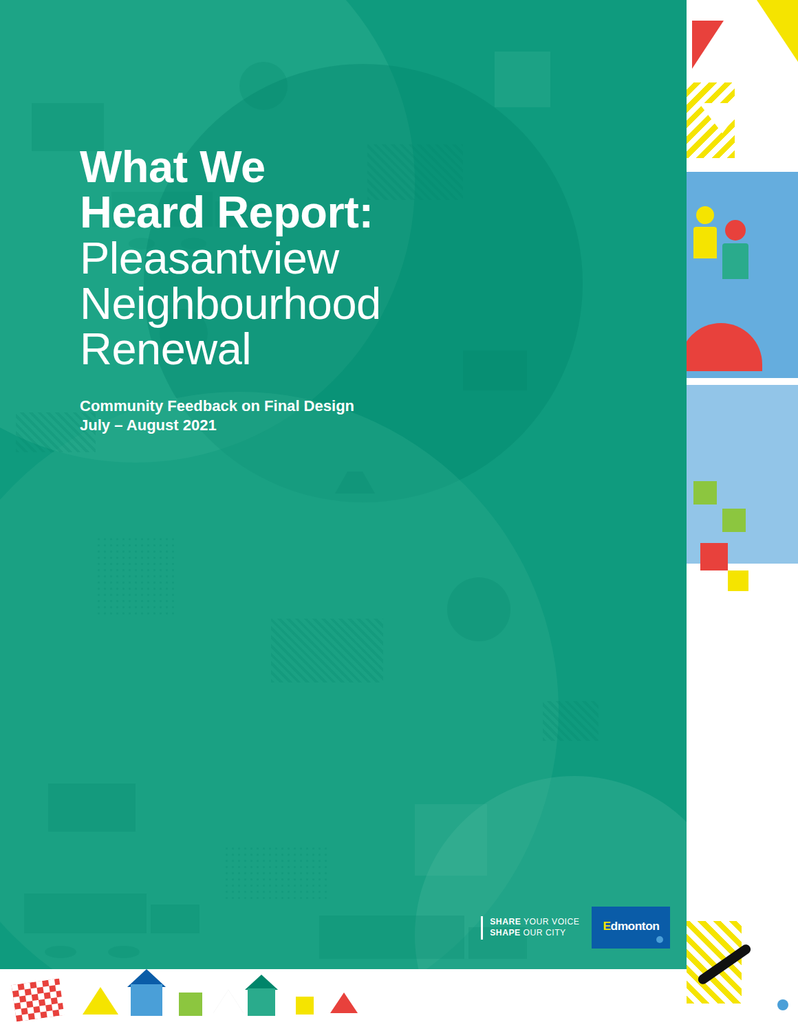What We Heard Report: Pleasantview Neighbourhood Renewal
Community Feedback on Final Design July – August 2021
SHARE YOUR VOICE SHAPE OUR CITY
Edmonton